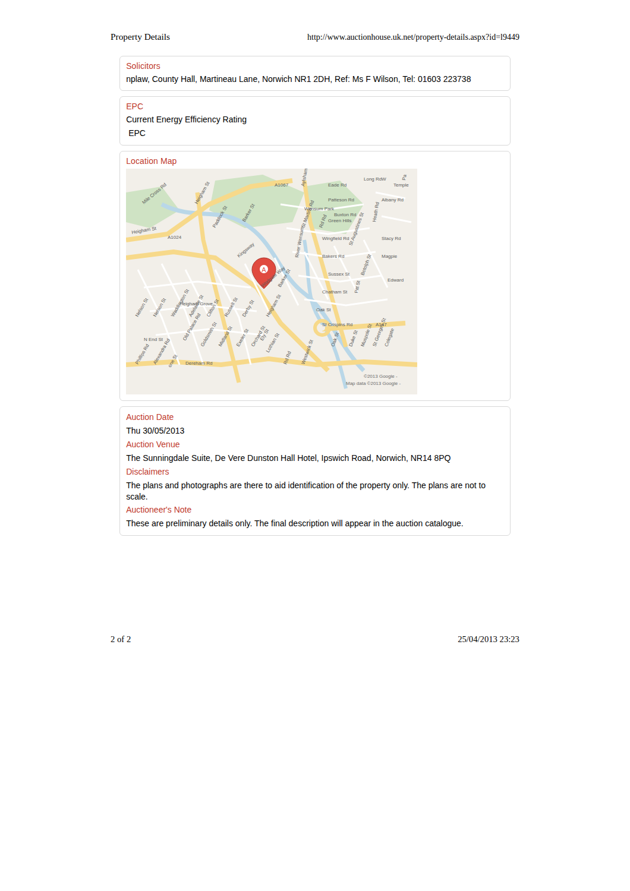Property Details http://www.auctionhouse.uk.net/property-details.aspx?id=l9449
Solicitors
nplaw, County Hall, Martineau Lane, Norwich NR1 2DH, Ref: Ms F Wilson, Tel: 01603 223738
EPC
Current Energy Efficiency Rating
EPC
Location Map
A Mile Cross Rd Heigham St A1024 Heigham St Paddock St Barker St Kingsway Wodgate Way Barker St Heigham St Ely St Derby St Russell St Clifton St Adelaide St Waddington St Nelson St Nelson St N End St Heigham Grove Old Palace Rd Goldsmith St Midland St Exeter St Orchard St Lothian St Dereham Rd Phillips Rd Alexandra Rd one St A1067 Aylsham Rd Eade Rd Patteson Rd Buxton Rd Wensum Park St Martins Rd Rd Rd Green Hills Wingfield Rd Bakers Rd Sussex St Chatham St Oak St River Wensum St Augustines St Botolph St Pitt St St Crispins Rd A147 Oak St Duke St Muspole St St Georges St Colegate Westwick St Rd Rd Long Rd W Temple Albany Rd Heath Rd Stacy Rd Magpie Edward Pa ©2013 Google - Map data ©2013 Google -
Auction Date
Thu 30/05/2013
Auction Venue
The Sunningdale Suite, De Vere Dunston Hall Hotel, Ipswich Road, Norwich, NR14 8PQ
Disclaimers
The plans and photographs are there to aid identification of the property only. The plans are not to scale.
Auctioneer's Note
These are preliminary details only. The final description will appear in the auction catalogue.
2 of 2 25/04/2013 23:23